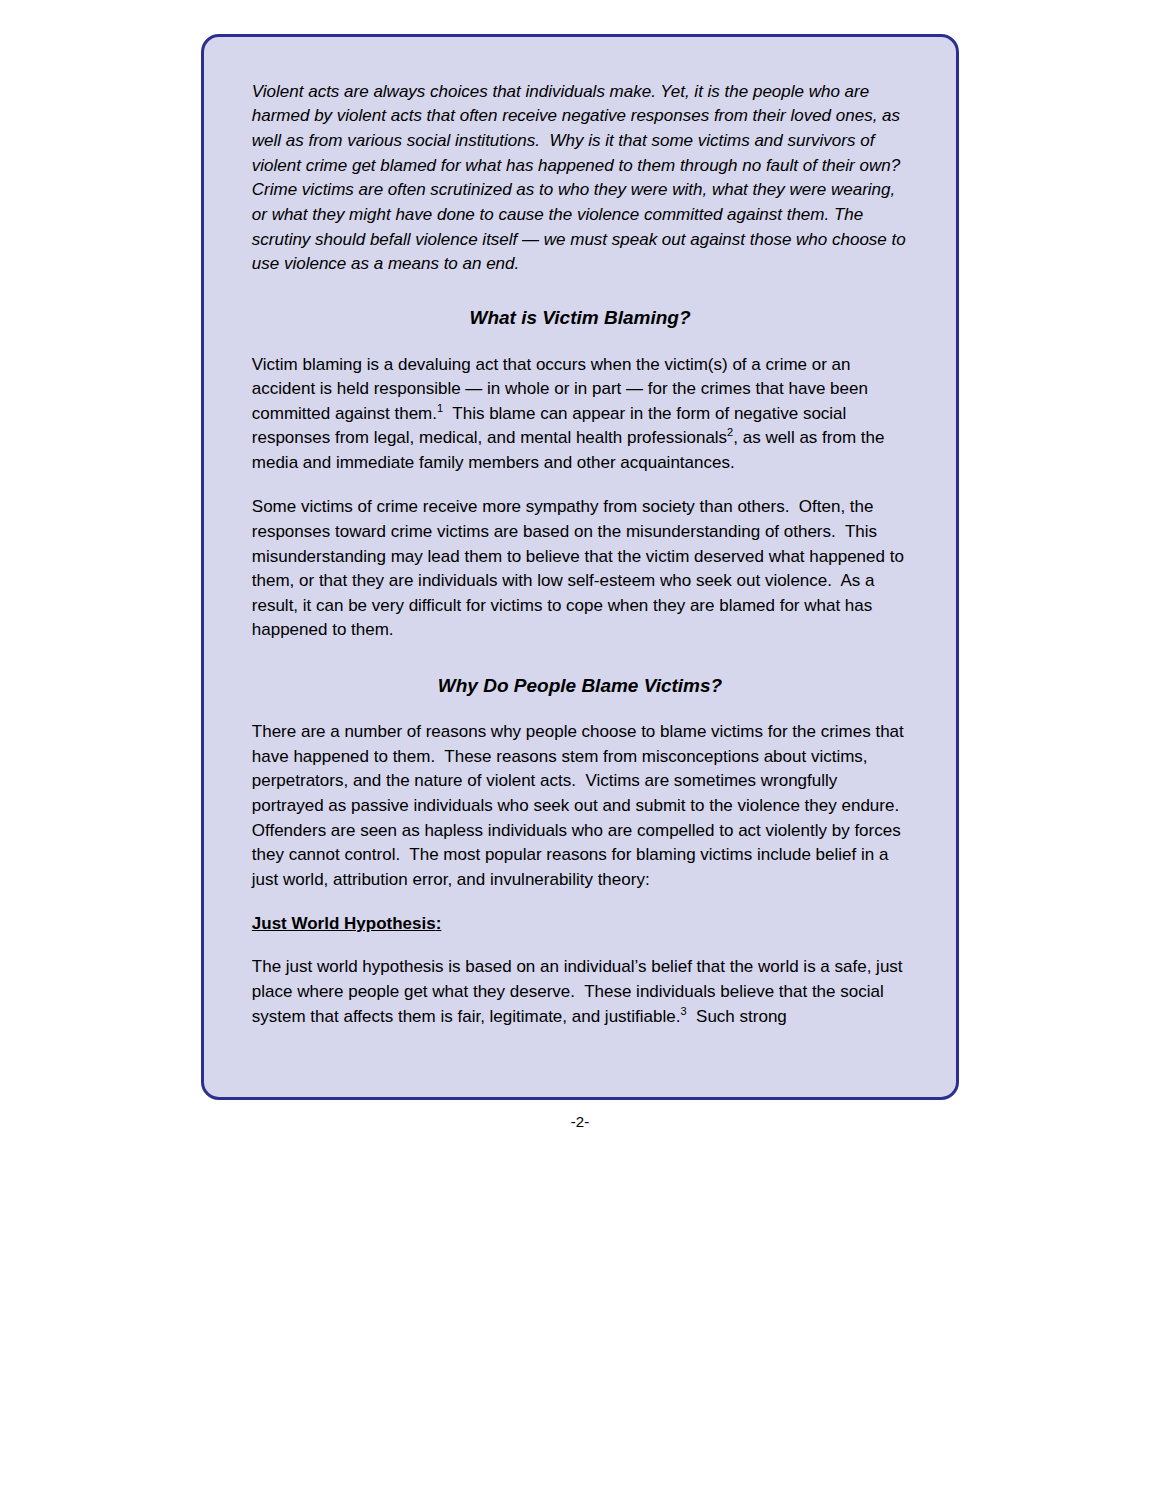Violent acts are always choices that individuals make. Yet, it is the people who are harmed by violent acts that often receive negative responses from their loved ones, as well as from various social institutions. Why is it that some victims and survivors of violent crime get blamed for what has happened to them through no fault of their own? Crime victims are often scrutinized as to who they were with, what they were wearing, or what they might have done to cause the violence committed against them. The scrutiny should befall violence itself — we must speak out against those who choose to use violence as a means to an end.
What is Victim Blaming?
Victim blaming is a devaluing act that occurs when the victim(s) of a crime or an accident is held responsible — in whole or in part — for the crimes that have been committed against them.1 This blame can appear in the form of negative social responses from legal, medical, and mental health professionals2, as well as from the media and immediate family members and other acquaintances.
Some victims of crime receive more sympathy from society than others. Often, the responses toward crime victims are based on the misunderstanding of others. This misunderstanding may lead them to believe that the victim deserved what happened to them, or that they are individuals with low self-esteem who seek out violence. As a result, it can be very difficult for victims to cope when they are blamed for what has happened to them.
Why Do People Blame Victims?
There are a number of reasons why people choose to blame victims for the crimes that have happened to them. These reasons stem from misconceptions about victims, perpetrators, and the nature of violent acts. Victims are sometimes wrongfully portrayed as passive individuals who seek out and submit to the violence they endure. Offenders are seen as hapless individuals who are compelled to act violently by forces they cannot control. The most popular reasons for blaming victims include belief in a just world, attribution error, and invulnerability theory:
Just World Hypothesis:
The just world hypothesis is based on an individual’s belief that the world is a safe, just place where people get what they deserve. These individuals believe that the social system that affects them is fair, legitimate, and justifiable.3 Such strong
-2-